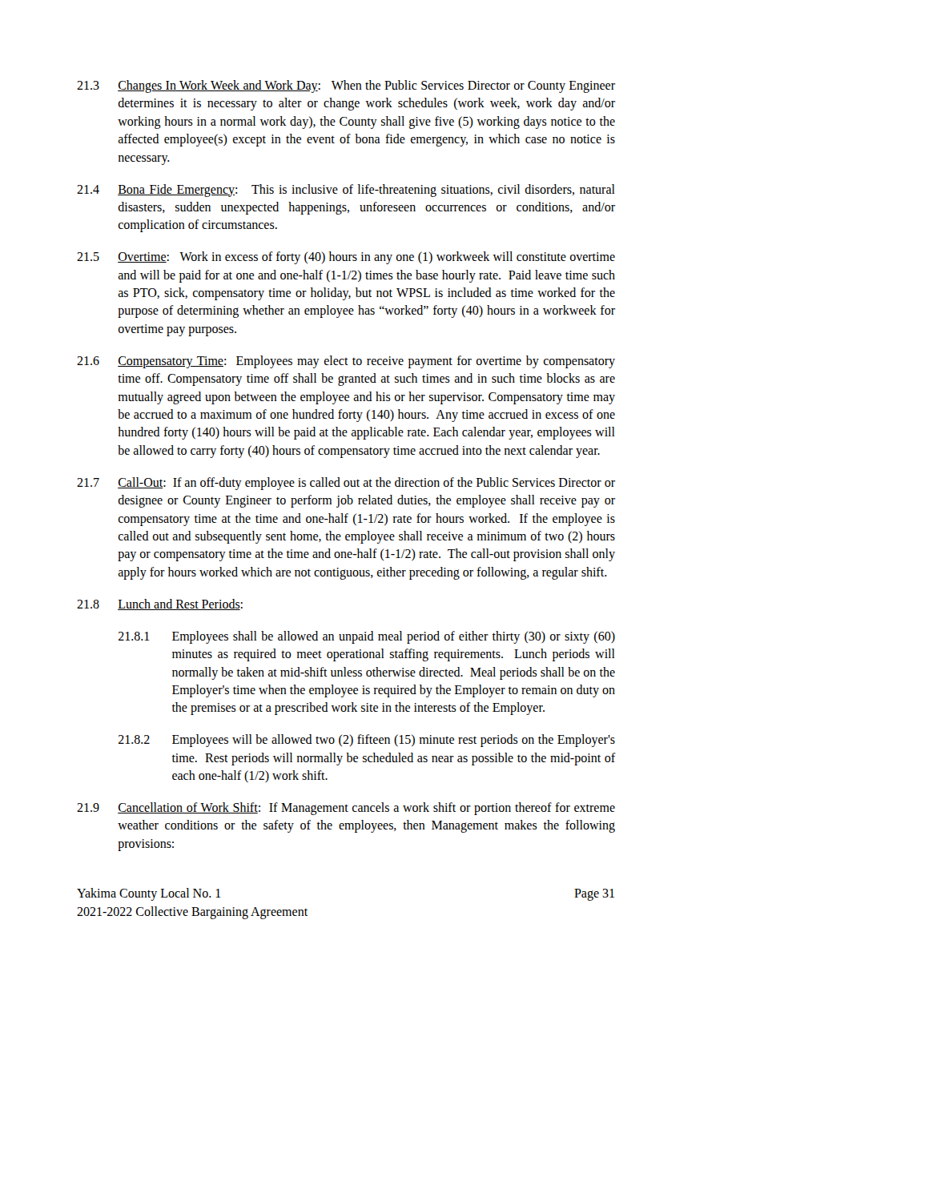21.3
Changes In Work Week and Work Day: When the Public Services Director or County Engineer determines it is necessary to alter or change work schedules (work week, work day and/or working hours in a normal work day), the County shall give five (5) working days notice to the affected employee(s) except in the event of bona fide emergency, in which case no notice is necessary.
21.4
Bona Fide Emergency: This is inclusive of life-threatening situations, civil disorders, natural disasters, sudden unexpected happenings, unforeseen occurrences or conditions, and/or complication of circumstances.
21.5
Overtime: Work in excess of forty (40) hours in any one (1) workweek will constitute overtime and will be paid for at one and one-half (1-1/2) times the base hourly rate. Paid leave time such as PTO, sick, compensatory time or holiday, but not WPSL is included as time worked for the purpose of determining whether an employee has “worked” forty (40) hours in a workweek for overtime pay purposes.
21.6
Compensatory Time: Employees may elect to receive payment for overtime by compensatory time off. Compensatory time off shall be granted at such times and in such time blocks as are mutually agreed upon between the employee and his or her supervisor. Compensatory time may be accrued to a maximum of one hundred forty (140) hours. Any time accrued in excess of one hundred forty (140) hours will be paid at the applicable rate. Each calendar year, employees will be allowed to carry forty (40) hours of compensatory time accrued into the next calendar year.
21.7
Call-Out: If an off-duty employee is called out at the direction of the Public Services Director or designee or County Engineer to perform job related duties, the employee shall receive pay or compensatory time at the time and one-half (1-1/2) rate for hours worked. If the employee is called out and subsequently sent home, the employee shall receive a minimum of two (2) hours pay or compensatory time at the time and one-half (1-1/2) rate. The call-out provision shall only apply for hours worked which are not contiguous, either preceding or following, a regular shift.
21.8
Lunch and Rest Periods:
21.8.1
Employees shall be allowed an unpaid meal period of either thirty (30) or sixty (60) minutes as required to meet operational staffing requirements. Lunch periods will normally be taken at mid-shift unless otherwise directed. Meal periods shall be on the Employer's time when the employee is required by the Employer to remain on duty on the premises or at a prescribed work site in the interests of the Employer.
21.8.2
Employees will be allowed two (2) fifteen (15) minute rest periods on the Employer's time. Rest periods will normally be scheduled as near as possible to the mid-point of each one-half (1/2) work shift.
21.9
Cancellation of Work Shift: If Management cancels a work shift or portion thereof for extreme weather conditions or the safety of the employees, then Management makes the following provisions:
Yakima County Local No. 1
2021-2022 Collective Bargaining Agreement
Page 31